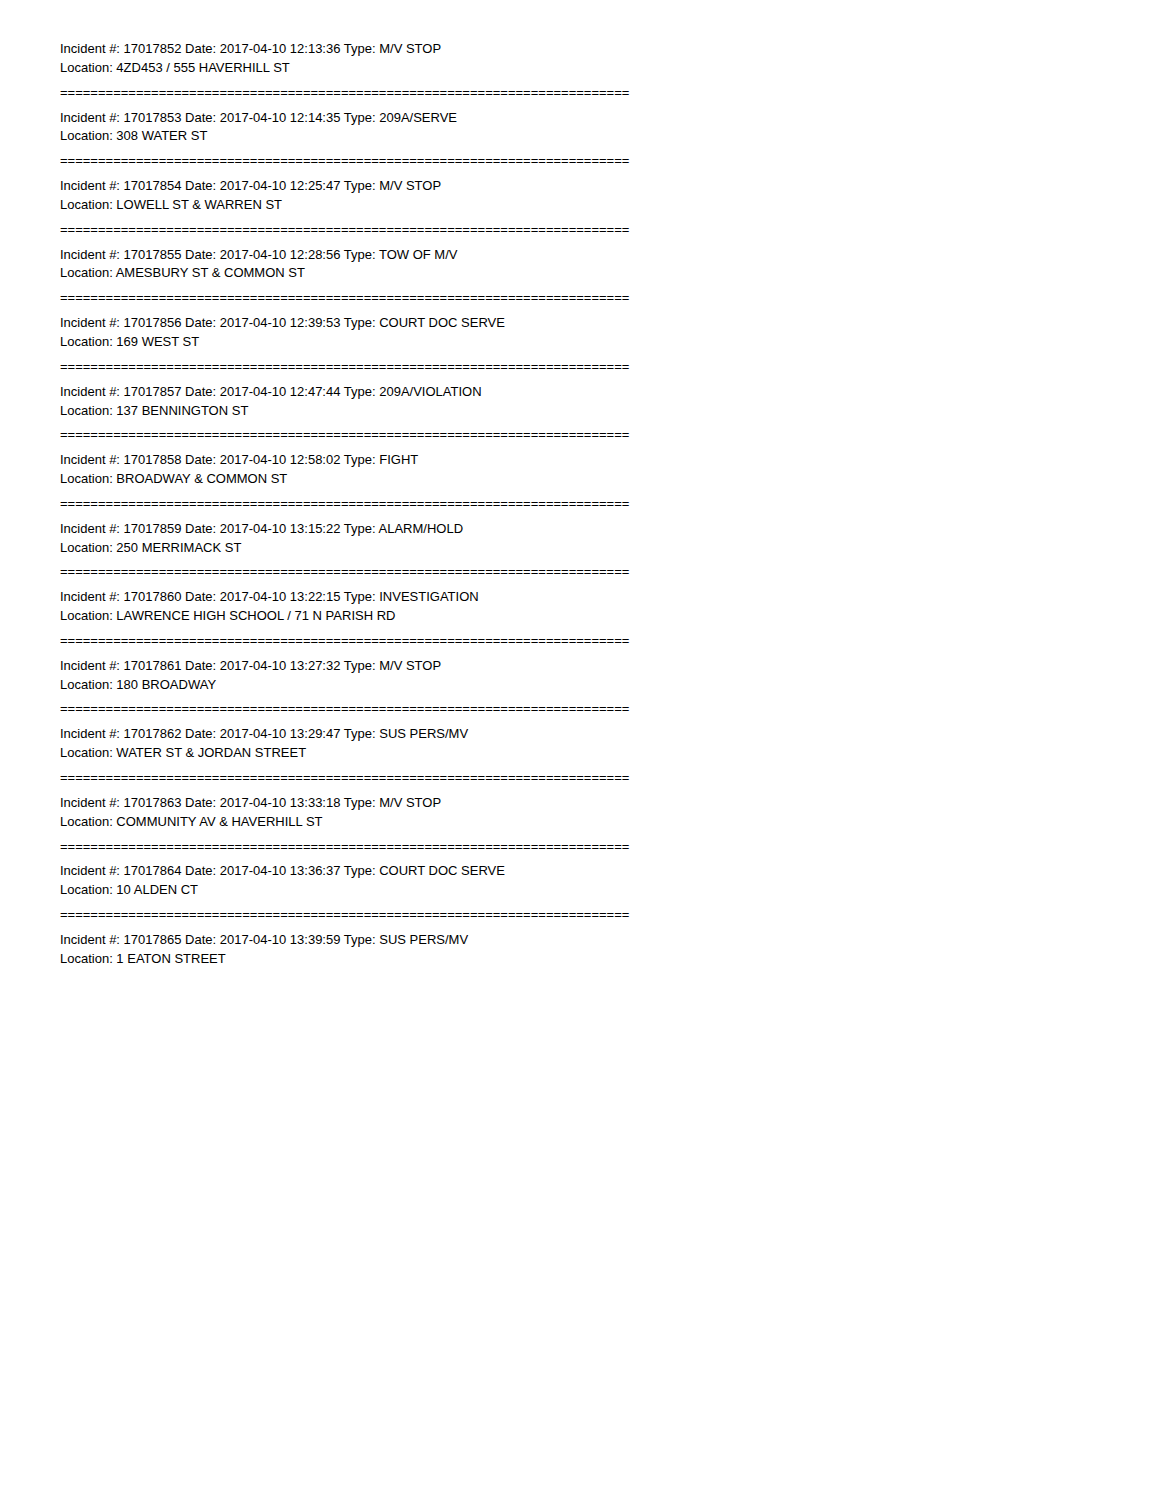Incident #: 17017852 Date: 2017-04-10 12:13:36 Type: M/V STOP
Location: 4ZD453 / 555 HAVERHILL ST
===========================================================================
Incident #: 17017853 Date: 2017-04-10 12:14:35 Type: 209A/SERVE
Location: 308 WATER ST
===========================================================================
Incident #: 17017854 Date: 2017-04-10 12:25:47 Type: M/V STOP
Location: LOWELL ST & WARREN ST
===========================================================================
Incident #: 17017855 Date: 2017-04-10 12:28:56 Type: TOW OF M/V
Location: AMESBURY ST & COMMON ST
===========================================================================
Incident #: 17017856 Date: 2017-04-10 12:39:53 Type: COURT DOC SERVE
Location: 169 WEST ST
===========================================================================
Incident #: 17017857 Date: 2017-04-10 12:47:44 Type: 209A/VIOLATION
Location: 137 BENNINGTON ST
===========================================================================
Incident #: 17017858 Date: 2017-04-10 12:58:02 Type: FIGHT
Location: BROADWAY & COMMON ST
===========================================================================
Incident #: 17017859 Date: 2017-04-10 13:15:22 Type: ALARM/HOLD
Location: 250 MERRIMACK ST
===========================================================================
Incident #: 17017860 Date: 2017-04-10 13:22:15 Type: INVESTIGATION
Location: LAWRENCE HIGH SCHOOL / 71 N PARISH RD
===========================================================================
Incident #: 17017861 Date: 2017-04-10 13:27:32 Type: M/V STOP
Location: 180 BROADWAY
===========================================================================
Incident #: 17017862 Date: 2017-04-10 13:29:47 Type: SUS PERS/MV
Location: WATER ST & JORDAN STREET
===========================================================================
Incident #: 17017863 Date: 2017-04-10 13:33:18 Type: M/V STOP
Location: COMMUNITY AV & HAVERHILL ST
===========================================================================
Incident #: 17017864 Date: 2017-04-10 13:36:37 Type: COURT DOC SERVE
Location: 10 ALDEN CT
===========================================================================
Incident #: 17017865 Date: 2017-04-10 13:39:59 Type: SUS PERS/MV
Location: 1 EATON STREET